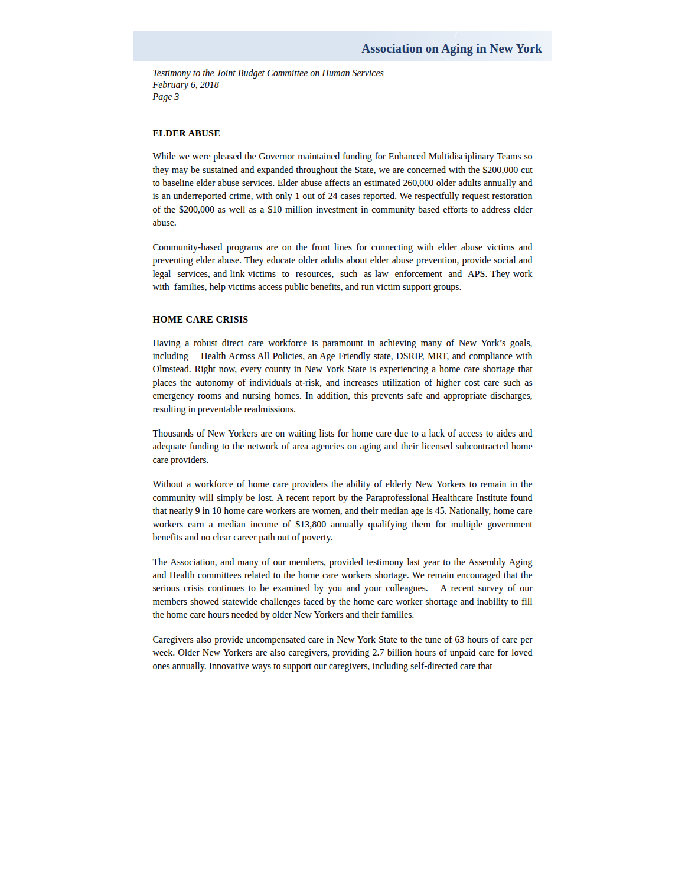Association on Aging in New York
Testimony to the Joint Budget Committee on Human Services
February 6, 2018
Page 3
ELDER ABUSE
While we were pleased the Governor maintained funding for Enhanced Multidisciplinary Teams so they may be sustained and expanded throughout the State, we are concerned with the $200,000 cut to baseline elder abuse services. Elder abuse affects an estimated 260,000 older adults annually and is an underreported crime, with only 1 out of 24 cases reported. We respectfully request restoration of the $200,000 as well as a $10 million investment in community based efforts to address elder abuse.
Community-based programs are on the front lines for connecting with elder abuse victims and preventing elder abuse. They educate older adults about elder abuse prevention, provide social and legal services, and link victims to resources, such as law enforcement and APS. They work with families, help victims access public benefits, and run victim support groups.
HOME CARE CRISIS
Having a robust direct care workforce is paramount in achieving many of New York’s goals, including Health Across All Policies, an Age Friendly state, DSRIP, MRT, and compliance with Olmstead. Right now, every county in New York State is experiencing a home care shortage that places the autonomy of individuals at-risk, and increases utilization of higher cost care such as emergency rooms and nursing homes. In addition, this prevents safe and appropriate discharges, resulting in preventable readmissions.
Thousands of New Yorkers are on waiting lists for home care due to a lack of access to aides and adequate funding to the network of area agencies on aging and their licensed subcontracted home care providers.
Without a workforce of home care providers the ability of elderly New Yorkers to remain in the community will simply be lost. A recent report by the Paraprofessional Healthcare Institute found that nearly 9 in 10 home care workers are women, and their median age is 45. Nationally, home care workers earn a median income of $13,800 annually qualifying them for multiple government benefits and no clear career path out of poverty.
The Association, and many of our members, provided testimony last year to the Assembly Aging and Health committees related to the home care workers shortage. We remain encouraged that the serious crisis continues to be examined by you and your colleagues. A recent survey of our members showed statewide challenges faced by the home care worker shortage and inability to fill the home care hours needed by older New Yorkers and their families.
Caregivers also provide uncompensated care in New York State to the tune of 63 hours of care per week. Older New Yorkers are also caregivers, providing 2.7 billion hours of unpaid care for loved ones annually. Innovative ways to support our caregivers, including self-directed care that